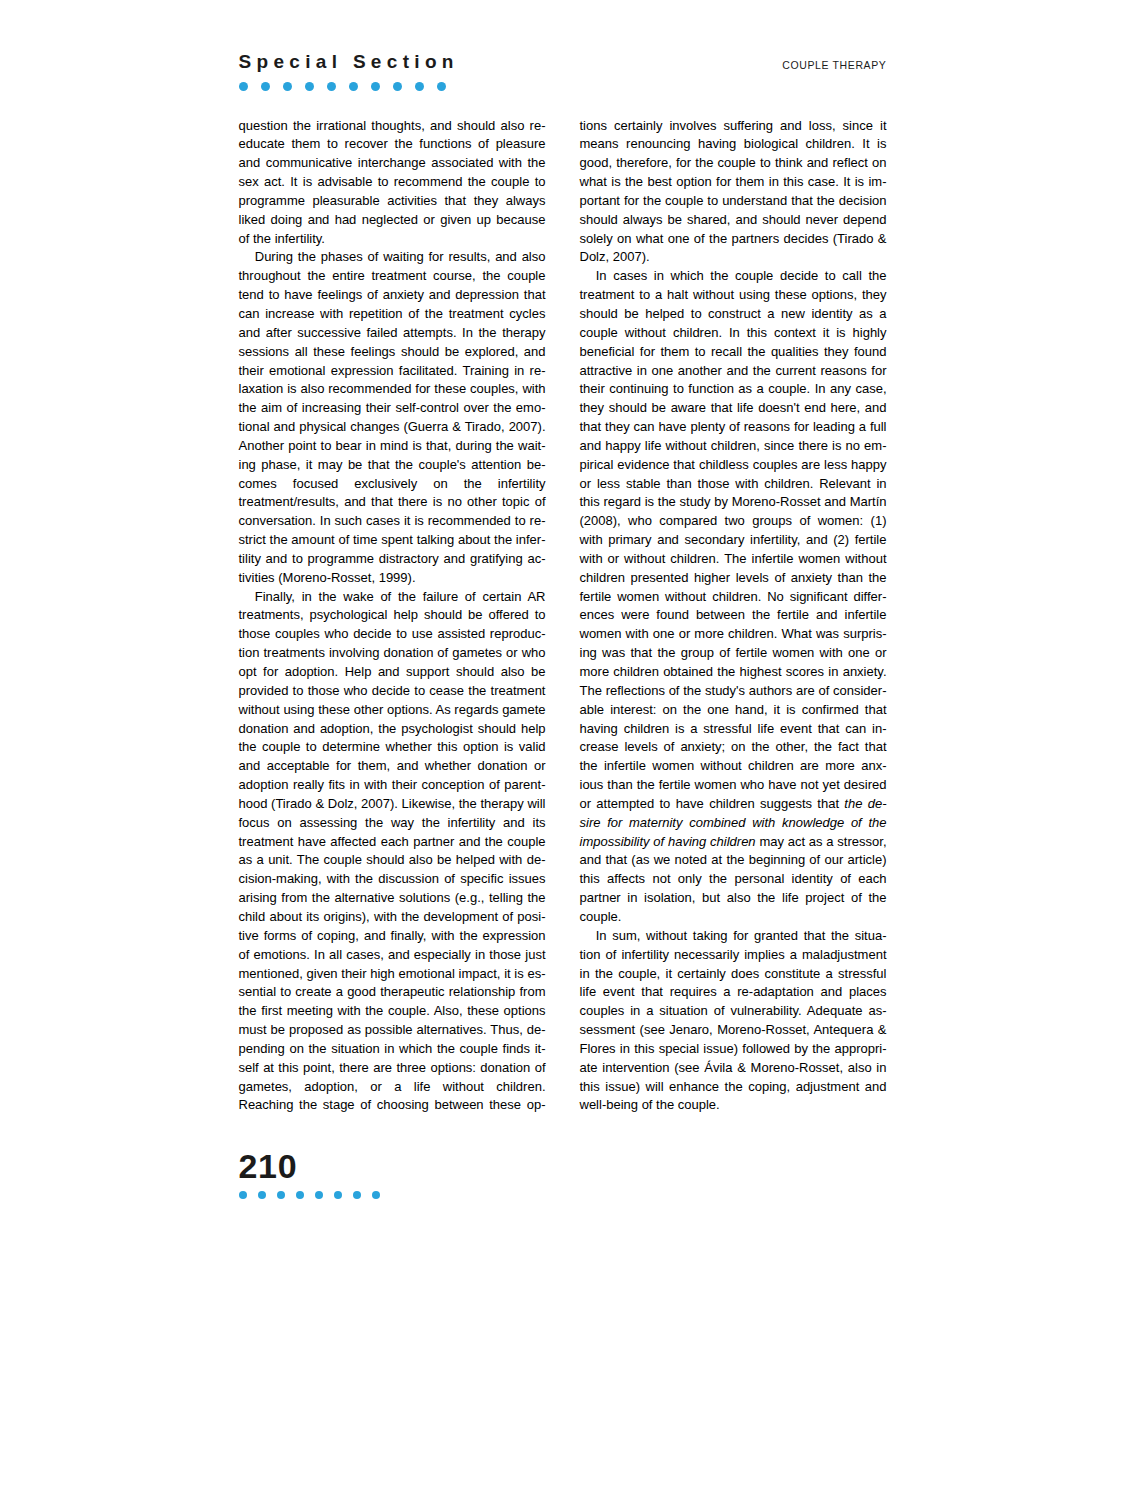Special Section
Couple Therapy
question the irrational thoughts, and should also re-educate them to recover the functions of pleasure and communicative interchange associated with the sex act. It is advisable to recommend the couple to programme pleasurable activities that they always liked doing and had neglected or given up because of the infertility.
During the phases of waiting for results, and also throughout the entire treatment course, the couple tend to have feelings of anxiety and depression that can increase with repetition of the treatment cycles and after successive failed attempts. In the therapy sessions all these feelings should be explored, and their emotional expression facilitated. Training in relaxation is also recommended for these couples, with the aim of increasing their self-control over the emotional and physical changes (Guerra & Tirado, 2007). Another point to bear in mind is that, during the waiting phase, it may be that the couple's attention becomes focused exclusively on the infertility treatment/results, and that there is no other topic of conversation. In such cases it is recommended to restrict the amount of time spent talking about the infertility and to programme distractory and gratifying activities (Moreno-Rosset, 1999).
Finally, in the wake of the failure of certain AR treatments, psychological help should be offered to those couples who decide to use assisted reproduction treatments involving donation of gametes or who opt for adoption. Help and support should also be provided to those who decide to cease the treatment without using these other options. As regards gamete donation and adoption, the psychologist should help the couple to determine whether this option is valid and acceptable for them, and whether donation or adoption really fits in with their conception of parenthood (Tirado & Dolz, 2007). Likewise, the therapy will focus on assessing the way the infertility and its treatment have affected each partner and the couple as a unit. The couple should also be helped with decision-making, with the discussion of specific issues arising from the alternative solutions (e.g., telling the child about its origins), with the development of positive forms of coping, and finally, with the expression of emotions. In all cases, and especially in those just mentioned, given their high emotional impact, it is essential to create a good therapeutic relationship from the first meeting with the couple. Also, these options must be proposed as possible alternatives. Thus, depending on the situation in which the couple finds itself at this point, there are three options: donation of gametes, adoption, or a life without children. Reaching the stage of choosing between these options certainly involves suffering and loss, since it means renouncing having biological children. It is good, therefore, for the couple to think and reflect on what is the best option for them in this case. It is important for the couple to understand that the decision should always be shared, and should never depend solely on what one of the partners decides (Tirado & Dolz, 2007).
In cases in which the couple decide to call the treatment to a halt without using these options, they should be helped to construct a new identity as a couple without children. In this context it is highly beneficial for them to recall the qualities they found attractive in one another and the current reasons for their continuing to function as a couple. In any case, they should be aware that life doesn't end here, and that they can have plenty of reasons for leading a full and happy life without children, since there is no empirical evidence that childless couples are less happy or less stable than those with children. Relevant in this regard is the study by Moreno-Rosset and Martín (2008), who compared two groups of women: (1) with primary and secondary infertility, and (2) fertile with or without children. The infertile women without children presented higher levels of anxiety than the fertile women without children. No significant differences were found between the fertile and infertile women with one or more children. What was surprising was that the group of fertile women with one or more children obtained the highest scores in anxiety. The reflections of the study's authors are of considerable interest: on the one hand, it is confirmed that having children is a stressful life event that can increase levels of anxiety; on the other, the fact that the infertile women without children are more anxious than the fertile women who have not yet desired or attempted to have children suggests that the desire for maternity combined with knowledge of the impossibility of having children may act as a stressor, and that (as we noted at the beginning of our article) this affects not only the personal identity of each partner in isolation, but also the life project of the couple.
In sum, without taking for granted that the situation of infertility necessarily implies a maladjustment in the couple, it certainly does constitute a stressful life event that requires a re-adaptation and places couples in a situation of vulnerability. Adequate assessment (see Jenaro, Moreno-Rosset, Antequera & Flores in this special issue) followed by the appropriate intervention (see Ávila & Moreno-Rosset, also in this issue) will enhance the coping, adjustment and well-being of the couple.
210